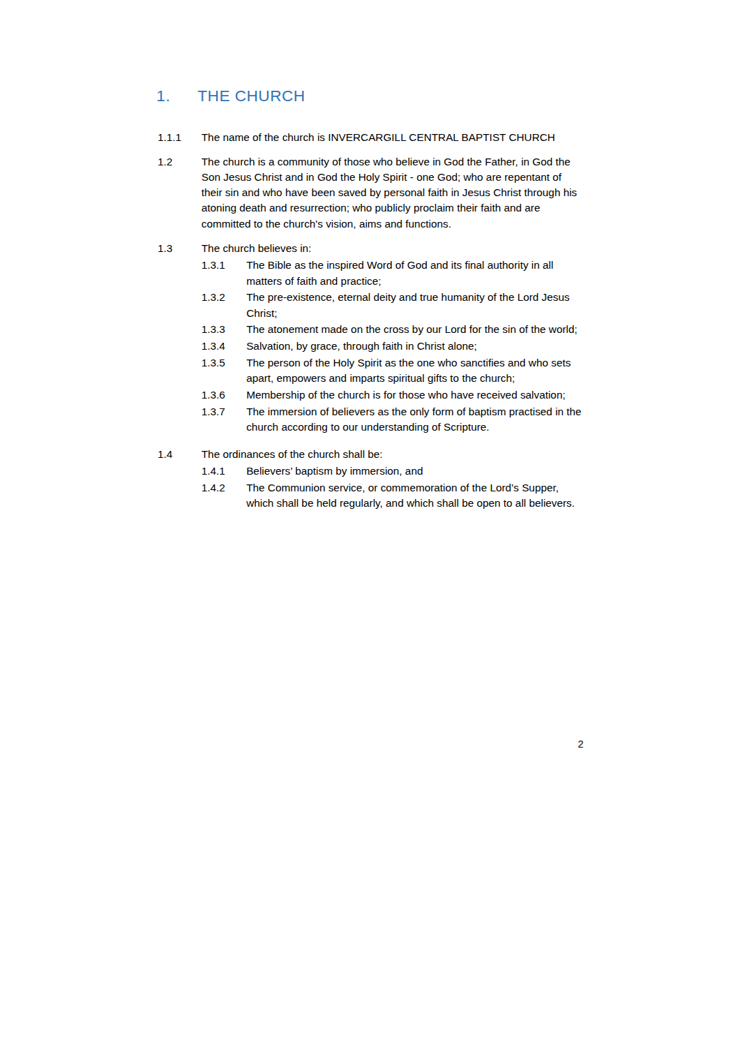1. THE CHURCH
1.1.1
The name of the church is INVERCARGILL CENTRAL BAPTIST CHURCH
1.2
The church is a community of those who believe in God the Father, in God the Son Jesus Christ and in God the Holy Spirit - one God; who are repentant of their sin and who have been saved by personal faith in Jesus Christ through his atoning death and resurrection; who publicly proclaim their faith and are committed to the church's vision, aims and functions.
1.3
The church believes in:
1.3.1
The Bible as the inspired Word of God and its final authority in all matters of faith and practice;
1.3.2
The pre-existence, eternal deity and true humanity of the Lord Jesus Christ;
1.3.3
The atonement made on the cross by our Lord for the sin of the world;
1.3.4
Salvation, by grace, through faith in Christ alone;
1.3.5
The person of the Holy Spirit as the one who sanctifies and who sets apart, empowers and imparts spiritual gifts to the church;
1.3.6
Membership of the church is for those who have received salvation;
1.3.7
The immersion of believers as the only form of baptism practised in the church according to our understanding of Scripture.
1.4
The ordinances of the church shall be:
1.4.1
Believers’ baptism by immersion, and
1.4.2
The Communion service, or commemoration of the Lord’s Supper, which shall be held regularly, and which shall be open to all believers.
2